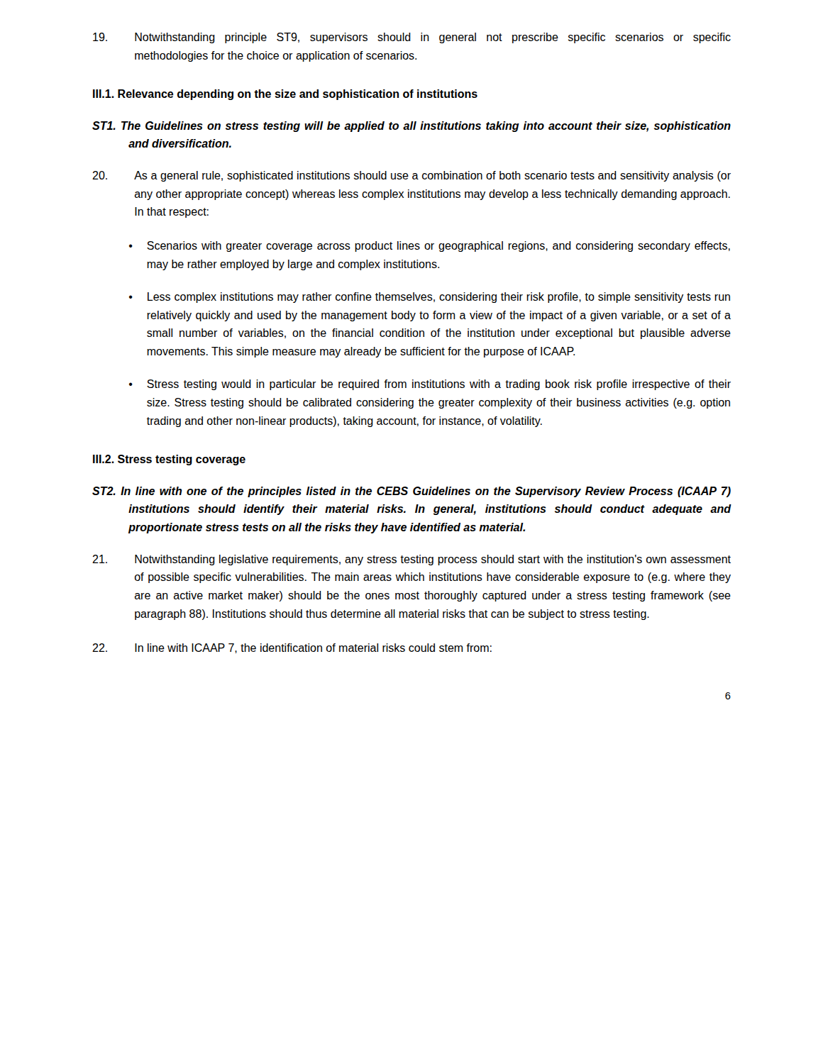19. Notwithstanding principle ST9, supervisors should in general not prescribe specific scenarios or specific methodologies for the choice or application of scenarios.
III.1. Relevance depending on the size and sophistication of institutions
ST1. The Guidelines on stress testing will be applied to all institutions taking into account their size, sophistication and diversification.
20. As a general rule, sophisticated institutions should use a combination of both scenario tests and sensitivity analysis (or any other appropriate concept) whereas less complex institutions may develop a less technically demanding approach. In that respect:
Scenarios with greater coverage across product lines or geographical regions, and considering secondary effects, may be rather employed by large and complex institutions.
Less complex institutions may rather confine themselves, considering their risk profile, to simple sensitivity tests run relatively quickly and used by the management body to form a view of the impact of a given variable, or a set of a small number of variables, on the financial condition of the institution under exceptional but plausible adverse movements. This simple measure may already be sufficient for the purpose of ICAAP.
Stress testing would in particular be required from institutions with a trading book risk profile irrespective of their size. Stress testing should be calibrated considering the greater complexity of their business activities (e.g. option trading and other non-linear products), taking account, for instance, of volatility.
III.2. Stress testing coverage
ST2. In line with one of the principles listed in the CEBS Guidelines on the Supervisory Review Process (ICAAP 7) institutions should identify their material risks. In general, institutions should conduct adequate and proportionate stress tests on all the risks they have identified as material.
21. Notwithstanding legislative requirements, any stress testing process should start with the institution's own assessment of possible specific vulnerabilities. The main areas which institutions have considerable exposure to (e.g. where they are an active market maker) should be the ones most thoroughly captured under a stress testing framework (see paragraph 88). Institutions should thus determine all material risks that can be subject to stress testing.
22. In line with ICAAP 7, the identification of material risks could stem from:
6